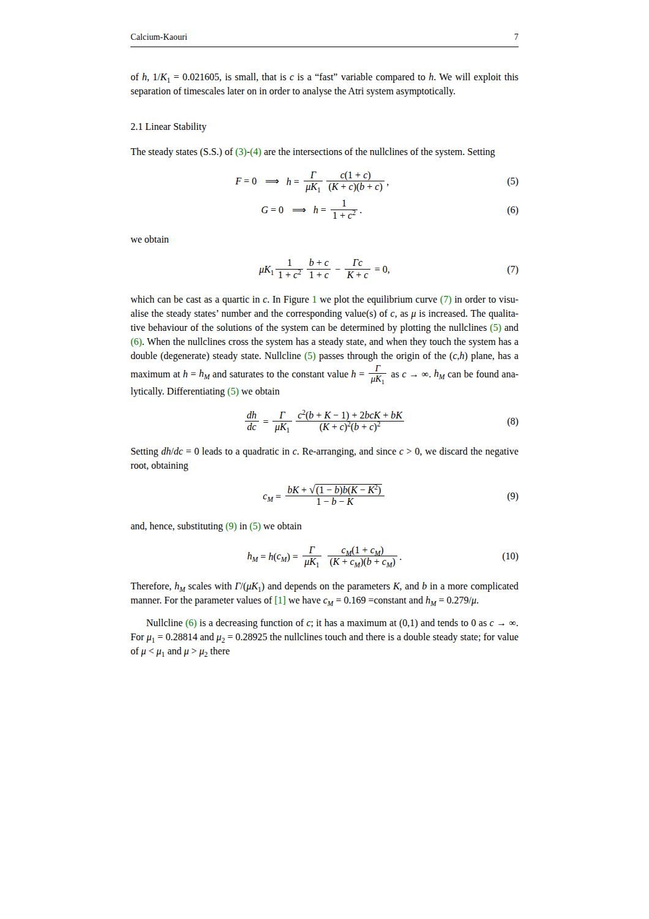Calcium-Kaouri 7
of h, 1/K1 = 0.021605, is small, that is c is a “fast” variable compared to h. We will exploit this separation of timescales later on in order to analyse the Atri system asymptotically.
2.1 Linear Stability
The steady states (S.S.) of (3)-(4) are the intersections of the nullclines of the system. Setting
F = 0
⟹ h = ΓμK1 c(1 + c)(K + c)(b + c),
(5)
G = 0
⟹ h = 11 + c2.
(6)
we obtain
μK111 + c2 b + c 1 + c − Γc K + c = 0,
(7)
which can be cast as a quartic in c. In Figure 1 we plot the equilibrium curve (7) in order to visualise the steady states’ number and the corresponding value(s) of c, as μ is increased. The qualitative behaviour of the solutions of the system can be determined by plotting the nullclines (5) and (6). When the nullclines cross the system has a steady state, and when they touch the system has a double (degenerate) steady state. Nullcline (5) passes through the origin of the (c,h) plane, has a maximum at h = hM and saturates to the constant value h = ΓμK1 as c → ∞. hM can be found analytically. Differentiating (5) we obtain
dh dc = ΓμK1 c2(b + K − 1) + 2bcK + bK(K + c)2(b + c)2
(8)
Setting dh/dc = 0 leads to a quadratic in c. Re-arranging, and since c > 0, we discard the negative root, obtaining
cM = bK + (1 − b)b(K − K2) 1 − b − K
(9)
and, hence, substituting (9) in (5) we obtain
hM = h(cM) = ΓμK1 cM(1 + cM)(K + cM)(b + cM).
(10)
Therefore, hM scales with Γ/(μK1) and depends on the parameters K, and b in a more complicated manner. For the parameter values of [1] we have cM = 0.169 =constant and hM = 0.279/μ.
Nullcline (6) is a decreasing function of c; it has a maximum at (0,1) and tends to 0 as c → ∞. For μ1 = 0.28814 and μ2 = 0.28925 the nullclines touch and there is a double steady state; for value of μ < μ1 and μ > μ2 there